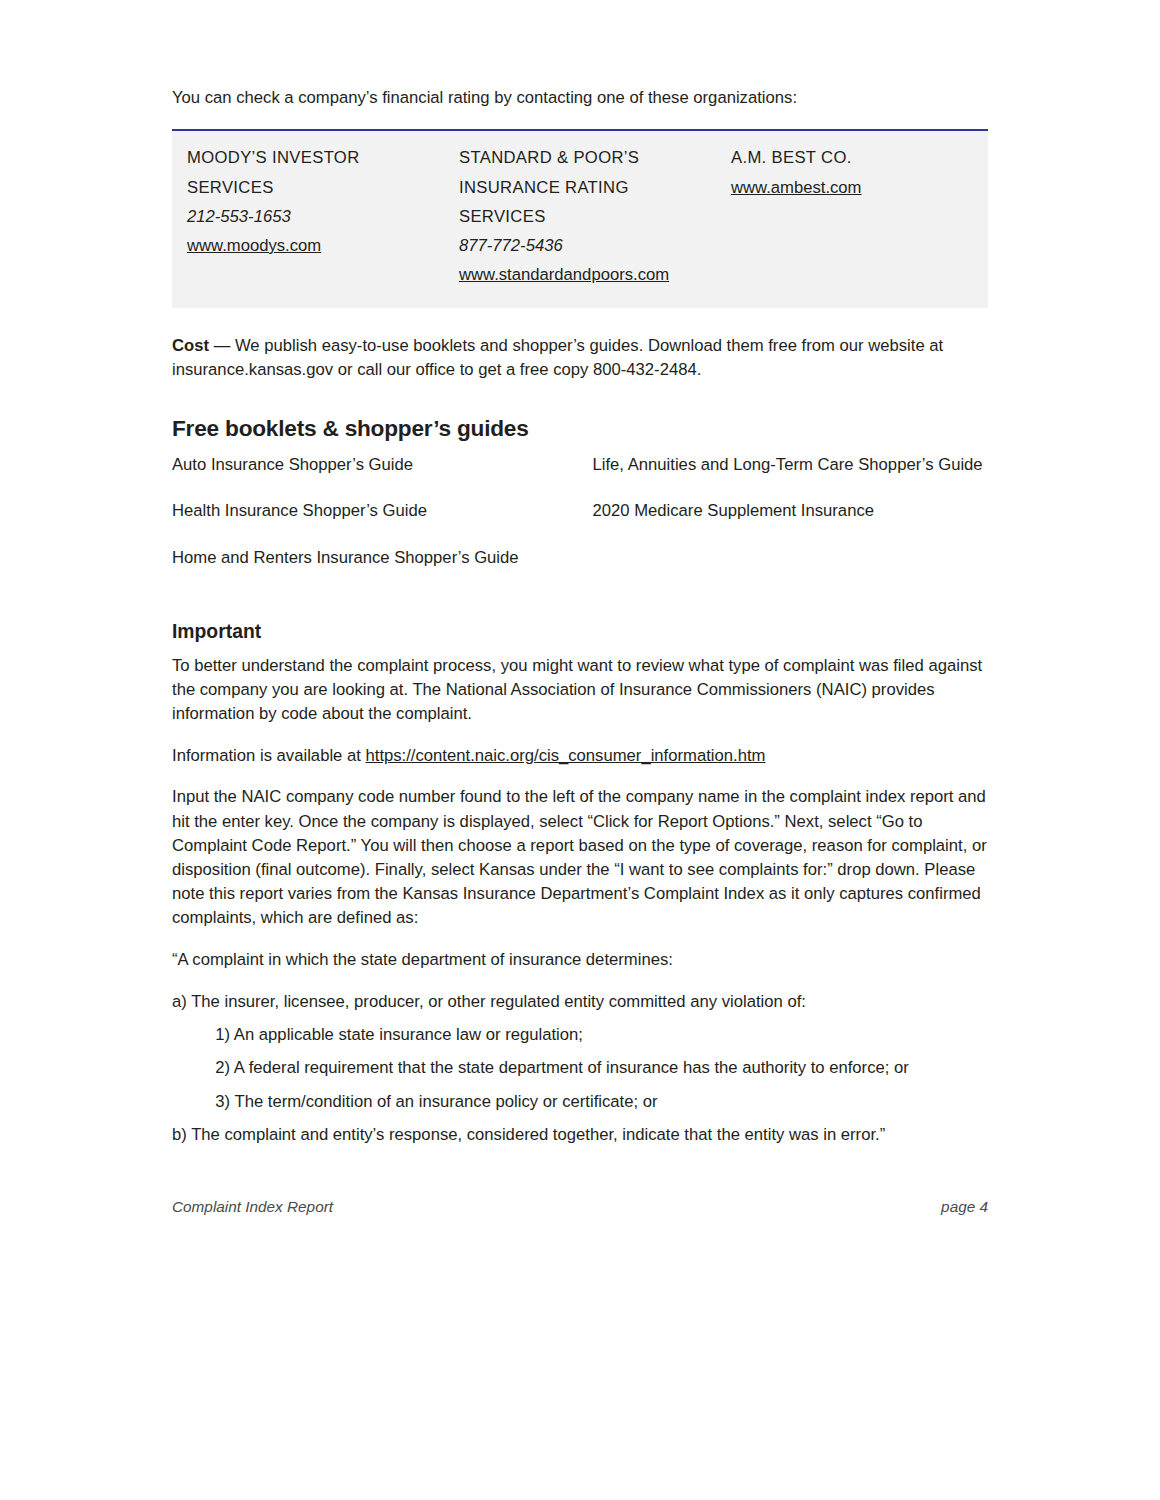You can check a company’s financial rating by contacting one of these organizations:
| MOODY’S INVESTOR SERVICES 212-553-1653 www.moodys.com | STANDARD & POOR’S INSURANCE RATING SERVICES 877-772-5436 www.standardandpoors.com | A.M. BEST CO. www.ambest.com |
Cost — We publish easy-to-use booklets and shopper’s guides. Download them free from our website at insurance.kansas.gov or call our office to get a free copy 800-432-2484.
Free booklets & shopper’s guides
Auto Insurance Shopper’s Guide
Health Insurance Shopper’s Guide
Home and Renters Insurance Shopper’s Guide
Life, Annuities and Long-Term Care Shopper’s Guide
2020 Medicare Supplement Insurance
Important
To better understand the complaint process, you might want to review what type of complaint was filed against the company you are looking at. The National Association of Insurance Commissioners (NAIC) provides information by code about the complaint.
Information is available at https://content.naic.org/cis_consumer_information.htm
Input the NAIC company code number found to the left of the company name in the complaint index report and hit the enter key. Once the company is displayed, select “Click for Report Options.” Next, select “Go to Complaint Code Report.” You will then choose a report based on the type of coverage, reason for complaint, or disposition (final outcome). Finally, select Kansas under the “I want to see complaints for:” drop down. Please note this report varies from the Kansas Insurance Department’s Complaint Index as it only captures confirmed complaints, which are defined as:
“A complaint in which the state department of insurance determines:
a) The insurer, licensee, producer, or other regulated entity committed any violation of:
1) An applicable state insurance law or regulation;
2) A federal requirement that the state department of insurance has the authority to enforce; or
3) The term/condition of an insurance policy or certificate; or
b) The complaint and entity’s response, considered together, indicate that the entity was in error.”
Complaint Index Report page 4